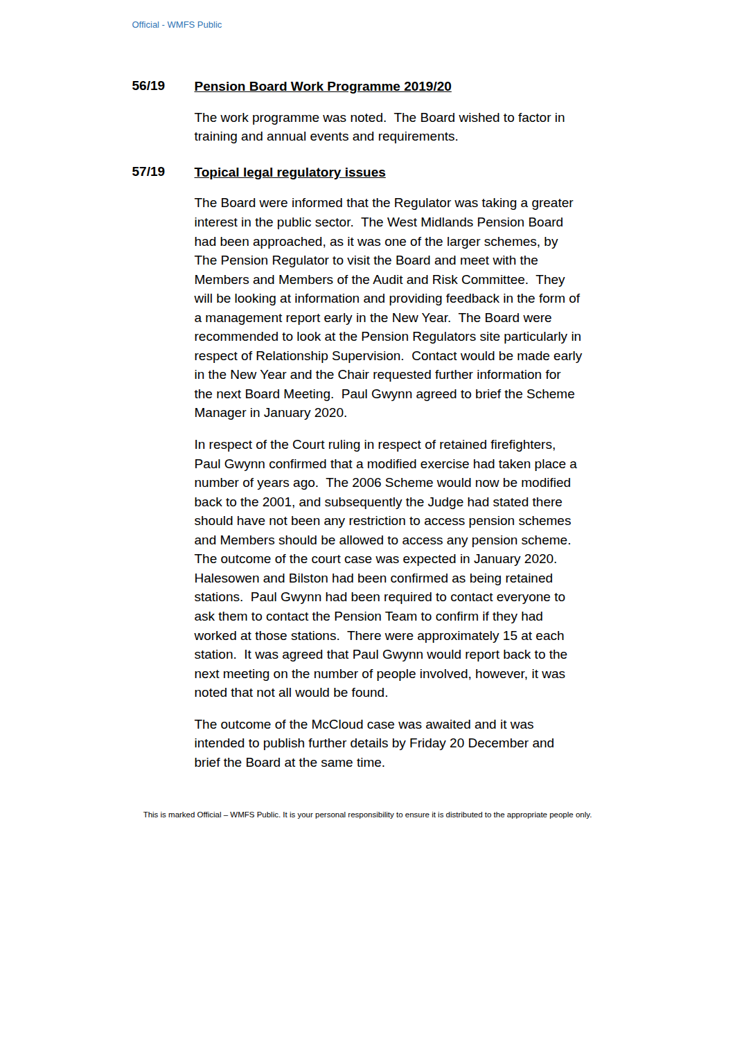Official - WMFS Public
56/19
Pension Board Work Programme 2019/20
The work programme was noted. The Board wished to factor in training and annual events and requirements.
57/19
Topical legal regulatory issues
The Board were informed that the Regulator was taking a greater interest in the public sector. The West Midlands Pension Board had been approached, as it was one of the larger schemes, by The Pension Regulator to visit the Board and meet with the Members and Members of the Audit and Risk Committee. They will be looking at information and providing feedback in the form of a management report early in the New Year. The Board were recommended to look at the Pension Regulators site particularly in respect of Relationship Supervision. Contact would be made early in the New Year and the Chair requested further information for the next Board Meeting. Paul Gwynn agreed to brief the Scheme Manager in January 2020.
In respect of the Court ruling in respect of retained firefighters, Paul Gwynn confirmed that a modified exercise had taken place a number of years ago. The 2006 Scheme would now be modified back to the 2001, and subsequently the Judge had stated there should have not been any restriction to access pension schemes and Members should be allowed to access any pension scheme. The outcome of the court case was expected in January 2020. Halesowen and Bilston had been confirmed as being retained stations. Paul Gwynn had been required to contact everyone to ask them to contact the Pension Team to confirm if they had worked at those stations. There were approximately 15 at each station. It was agreed that Paul Gwynn would report back to the next meeting on the number of people involved, however, it was noted that not all would be found.
The outcome of the McCloud case was awaited and it was intended to publish further details by Friday 20 December and brief the Board at the same time.
This is marked Official – WMFS Public. It is your personal responsibility to ensure it is distributed to the appropriate people only.